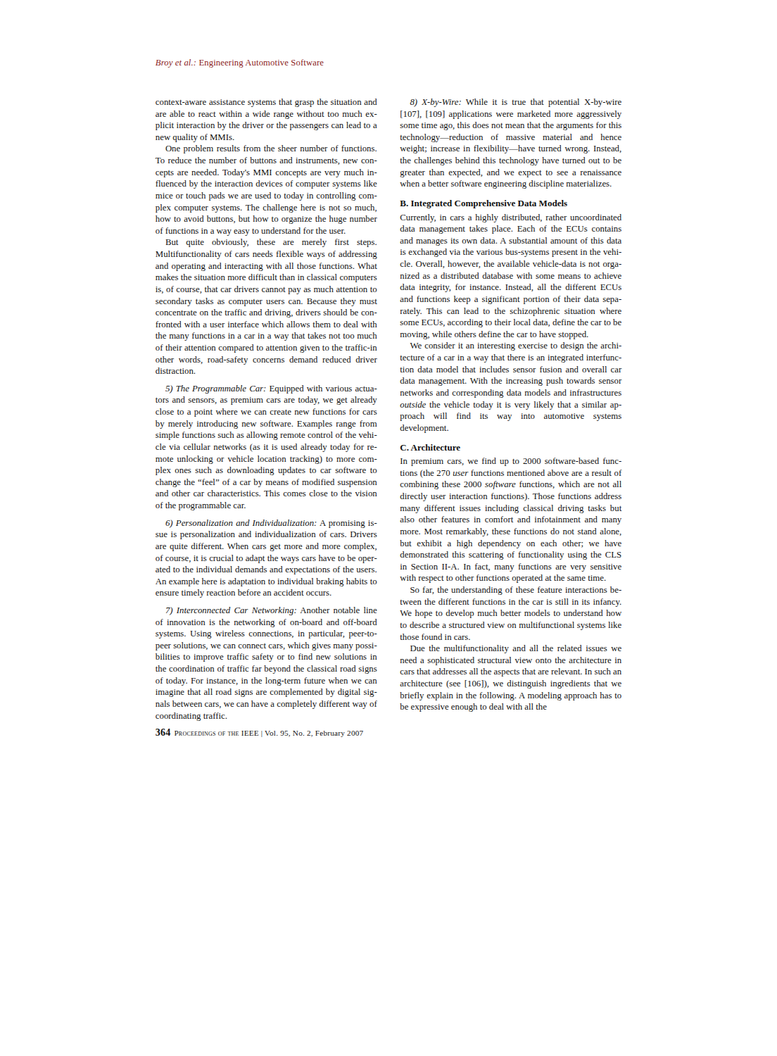Broy et al.: Engineering Automotive Software
context-aware assistance systems that grasp the situation and are able to react within a wide range without too much explicit interaction by the driver or the passengers can lead to a new quality of MMIs.
One problem results from the sheer number of functions. To reduce the number of buttons and instruments, new concepts are needed. Today's MMI concepts are very much influenced by the interaction devices of computer systems like mice or touch pads we are used to today in controlling complex computer systems. The challenge here is not so much, how to avoid buttons, but how to organize the huge number of functions in a way easy to understand for the user.
But quite obviously, these are merely first steps. Multifunctionality of cars needs flexible ways of addressing and operating and interacting with all those functions. What makes the situation more difficult than in classical computers is, of course, that car drivers cannot pay as much attention to secondary tasks as computer users can. Because they must concentrate on the traffic and driving, drivers should be confronted with a user interface which allows them to deal with the many functions in a car in a way that takes not too much of their attention compared to attention given to the traffic-in other words, road-safety concerns demand reduced driver distraction.
5) The Programmable Car: Equipped with various actuators and sensors, as premium cars are today, we get already close to a point where we can create new functions for cars by merely introducing new software. Examples range from simple functions such as allowing remote control of the vehicle via cellular networks (as it is used already today for remote unlocking or vehicle location tracking) to more complex ones such as downloading updates to car software to change the “feel” of a car by means of modified suspension and other car characteristics. This comes close to the vision of the programmable car.
6) Personalization and Individualization: A promising issue is personalization and individualization of cars. Drivers are quite different. When cars get more and more complex, of course, it is crucial to adapt the ways cars have to be operated to the individual demands and expectations of the users. An example here is adaptation to individual braking habits to ensure timely reaction before an accident occurs.
7) Interconnected Car Networking: Another notable line of innovation is the networking of on-board and off-board systems. Using wireless connections, in particular, peer-to-peer solutions, we can connect cars, which gives many possibilities to improve traffic safety or to find new solutions in the coordination of traffic far beyond the classical road signs of today. For instance, in the long-term future when we can imagine that all road signs are complemented by digital signals between cars, we can have a completely different way of coordinating traffic.
8) X-by-Wire: While it is true that potential X-by-wire [107], [109] applications were marketed more aggressively some time ago, this does not mean that the arguments for this technology—reduction of massive material and hence weight; increase in flexibility—have turned wrong. Instead, the challenges behind this technology have turned out to be greater than expected, and we expect to see a renaissance when a better software engineering discipline materializes.
B. Integrated Comprehensive Data Models
Currently, in cars a highly distributed, rather uncoordinated data management takes place. Each of the ECUs contains and manages its own data. A substantial amount of this data is exchanged via the various bus-systems present in the vehicle. Overall, however, the available vehicle-data is not organized as a distributed database with some means to achieve data integrity, for instance. Instead, all the different ECUs and functions keep a significant portion of their data separately. This can lead to the schizophrenic situation where some ECUs, according to their local data, define the car to be moving, while others define the car to have stopped.
We consider it an interesting exercise to design the architecture of a car in a way that there is an integrated interfunction data model that includes sensor fusion and overall car data management. With the increasing push towards sensor networks and corresponding data models and infrastructures outside the vehicle today it is very likely that a similar approach will find its way into automotive systems development.
C. Architecture
In premium cars, we find up to 2000 software-based functions (the 270 user functions mentioned above are a result of combining these 2000 software functions, which are not all directly user interaction functions). Those functions address many different issues including classical driving tasks but also other features in comfort and infotainment and many more. Most remarkably, these functions do not stand alone, but exhibit a high dependency on each other; we have demonstrated this scattering of functionality using the CLS in Section II-A. In fact, many functions are very sensitive with respect to other functions operated at the same time.
So far, the understanding of these feature interactions between the different functions in the car is still in its infancy. We hope to develop much better models to understand how to describe a structured view on multifunctional systems like those found in cars.
Due the multifunctionality and all the related issues we need a sophisticated structural view onto the architecture in cars that addresses all the aspects that are relevant. In such an architecture (see [106]), we distinguish ingredients that we briefly explain in the following. A modeling approach has to be expressive enough to deal with all the
364 Proceedings of the IEEE | Vol. 95, No. 2, February 2007